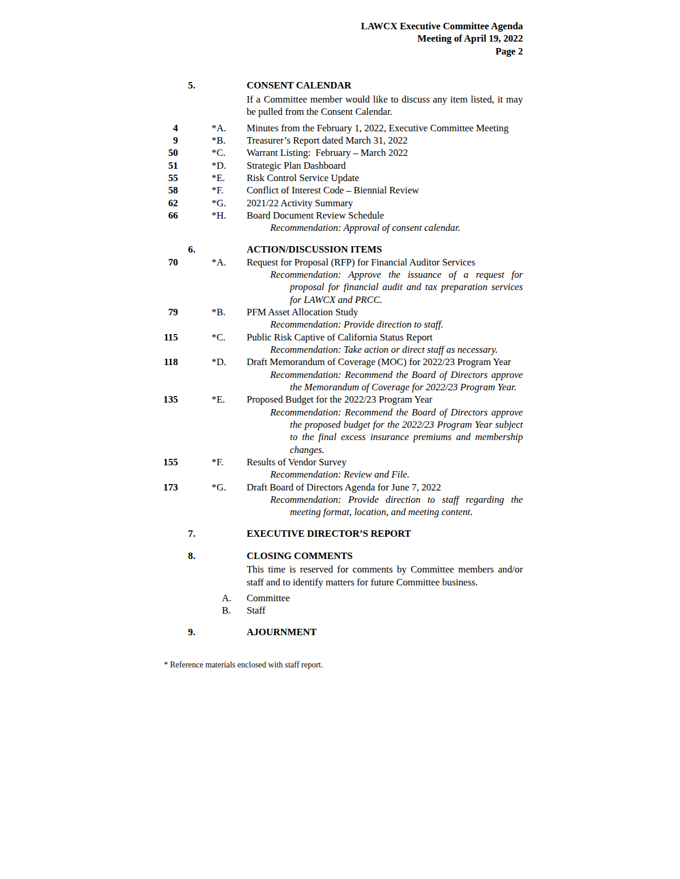LAWCX Executive Committee Agenda
Meeting of April 19, 2022
Page 2
5.
Consent Calendar
If a Committee member would like to discuss any item listed, it may be pulled from the Consent Calendar.
4
*A.
Minutes from the February 1, 2022, Executive Committee Meeting
9
*B.
Treasurer’s Report dated March 31, 2022
50
*C.
Warrant Listing: February – March 2022
51
*D.
Strategic Plan Dashboard
55
*E.
Risk Control Service Update
58
*F.
Conflict of Interest Code – Biennial Review
62
*G.
2021/22 Activity Summary
66
*H.
Board Document Review Schedule
Recommendation: Approval of consent calendar.
6.
Action/Discussion Items
70
*A.
Request for Proposal (RFP) for Financial Auditor Services
Recommendation: Approve the issuance of a request for proposal for financial audit and tax preparation services for LAWCX and PRCC.
79
*B.
PFM Asset Allocation Study
Recommendation: Provide direction to staff.
115
*C.
Public Risk Captive of California Status Report
Recommendation: Take action or direct staff as necessary.
118
*D.
Draft Memorandum of Coverage (MOC) for 2022/23 Program Year
Recommendation: Recommend the Board of Directors approve the Memorandum of Coverage for 2022/23 Program Year.
135
*E.
Proposed Budget for the 2022/23 Program Year
Recommendation: Recommend the Board of Directors approve the proposed budget for the 2022/23 Program Year subject to the final excess insurance premiums and membership changes.
155
*F.
Results of Vendor Survey
Recommendation: Review and File.
173
*G.
Draft Board of Directors Agenda for June 7, 2022
Recommendation: Provide direction to staff regarding the meeting format, location, and meeting content.
7.
Executive Director’s Report
8.
Closing Comments
This time is reserved for comments by Committee members and/or staff and to identify matters for future Committee business.
A.
Committee
B.
Staff
9.
Ajournment
* Reference materials enclosed with staff report.